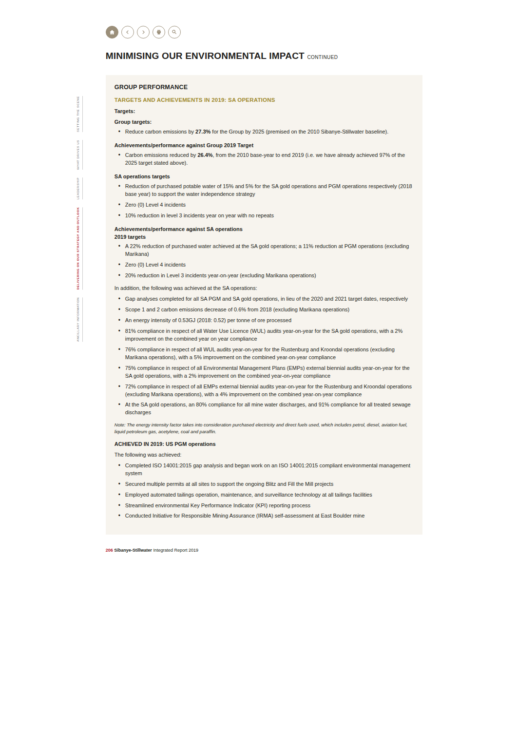SETTING THE SCENE
WHAT DRIVES US
LEADERSHIP
DELIVERING ON OUR STRATEGY AND OUTLOOK
ANCILLARY INFORMATION
Minimising our environmental impact CONTINUED
Group performance
Targets and achievements in 2019: SA operations
Targets:
Group targets:
Reduce carbon emissions by 27.3% for the Group by 2025 (premised on the 2010 Sibanye-Stillwater baseline).
Achievements/performance against Group 2019 Target
Carbon emissions reduced by 26.4%, from the 2010 base-year to end 2019 (i.e. we have already achieved 97% of the 2025 target stated above).
SA operations targets
Reduction of purchased potable water of 15% and 5% for the SA gold operations and PGM operations respectively (2018 base year) to support the water independence strategy
Zero (0) Level 4 incidents
10% reduction in level 3 incidents year on year with no repeats
Achievements/performance against SA operations
2019 targets
A 22% reduction of purchased water achieved at the SA gold operations; a 11% reduction at PGM operations (excluding Marikana)
Zero (0) Level 4 incidents
20% reduction in Level 3 incidents year-on-year (excluding Marikana operations)
In addition, the following was achieved at the SA operations:
Gap analyses completed for all SA PGM and SA gold operations, in lieu of the 2020 and 2021 target dates, respectively
Scope 1 and 2 carbon emissions decrease of 0.6% from 2018 (excluding Marikana operations)
An energy intensity of 0.53GJ (2018: 0.52) per tonne of ore processed
81% compliance in respect of all Water Use Licence (WUL) audits year-on-year for the SA gold operations, with a 2% improvement on the combined year on year compliance
76% compliance in respect of all WUL audits year-on-year for the Rustenburg and Kroondal operations (excluding Marikana operations), with a 5% improvement on the combined year-on-year compliance
75% compliance in respect of all Environmental Management Plans (EMPs) external biennial audits year-on-year for the SA gold operations, with a 2% improvement on the combined year-on-year compliance
72% compliance in respect of all EMPs external biennial audits year-on-year for the Rustenburg and Kroondal operations (excluding Marikana operations), with a 4% improvement on the combined year-on-year compliance
At the SA gold operations, an 80% compliance for all mine water discharges, and 91% compliance for all treated sewage discharges
Note: The energy intensity factor takes into consideration purchased electricity and direct fuels used, which includes petrol, diesel, aviation fuel, liquid petroleum gas, acetylene, coal and paraffin.
ACHIEVED IN 2019: US PGM operations
The following was achieved:
Completed ISO 14001:2015 gap analysis and began work on an ISO 14001:2015 compliant environmental management system
Secured multiple permits at all sites to support the ongoing Blitz and Fill the Mill projects
Employed automated tailings operation, maintenance, and surveillance technology at all tailings facilities
Streamlined environmental Key Performance Indicator (KPI) reporting process
Conducted Initiative for Responsible Mining Assurance (IRMA) self-assessment at East Boulder mine
206 Sibanye-Stillwater Integrated Report 2019